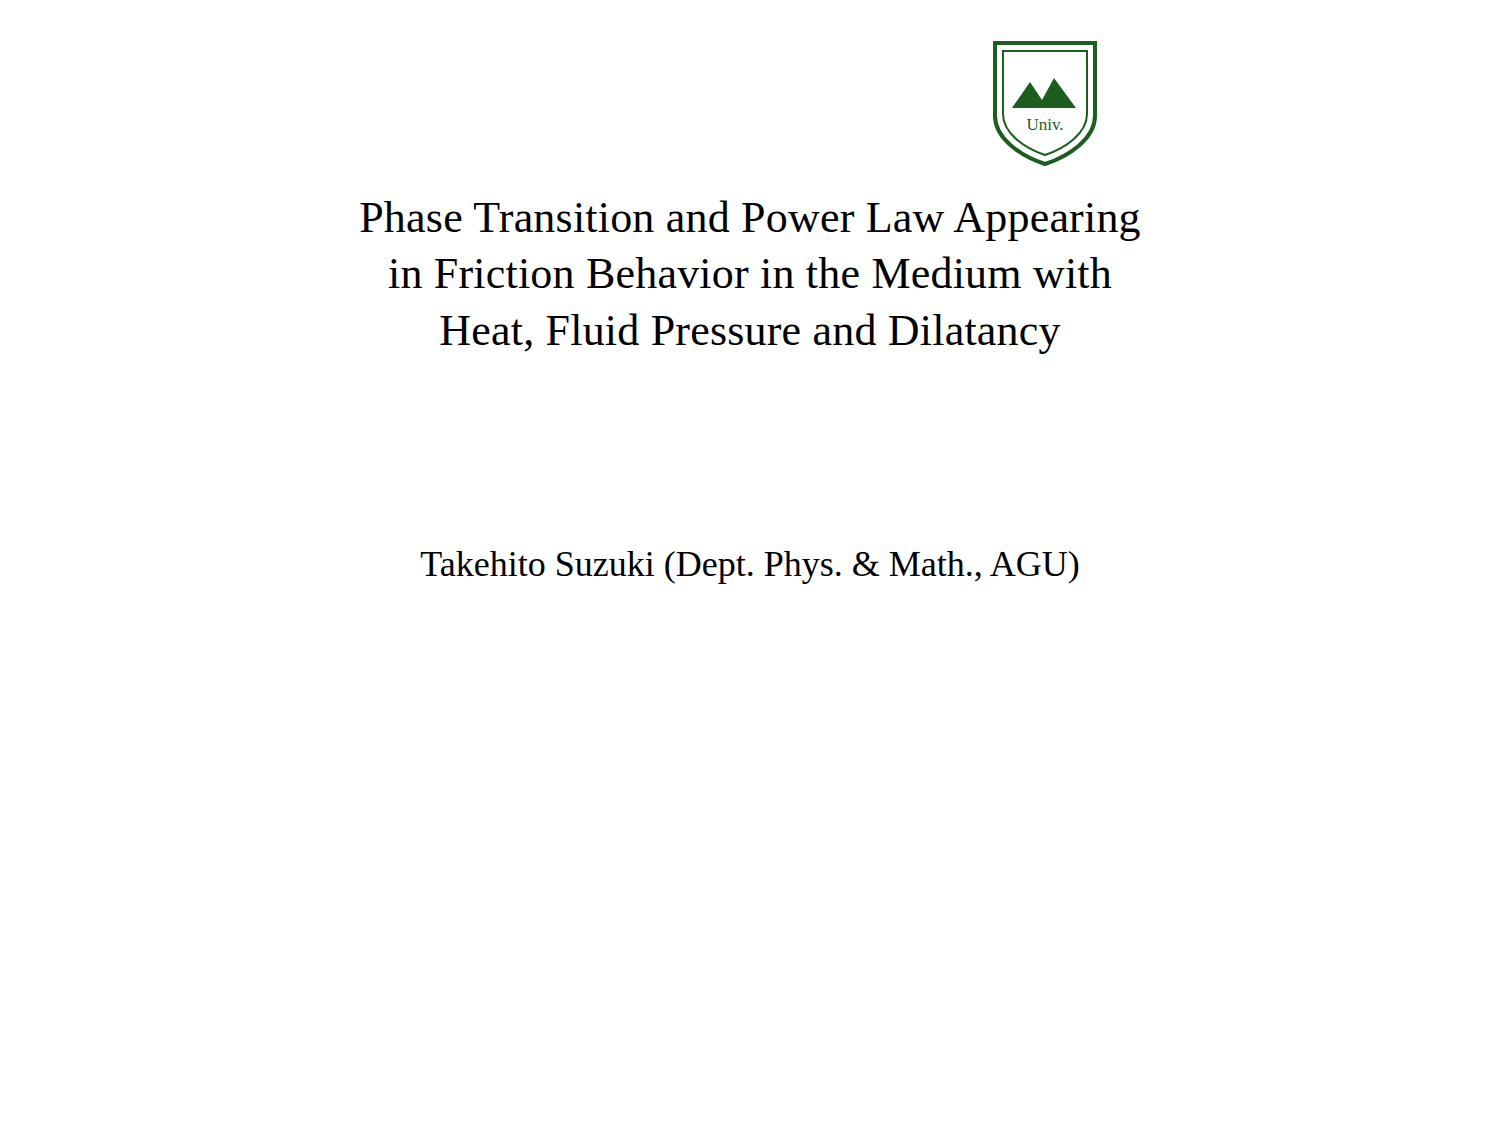University crest Univ.
Phase Transition and Power Law Appearing in Friction Behavior in the Medium with Heat, Fluid Pressure and Dilatancy
Takehito Suzuki (Dept. Phys. & Math., AGU)